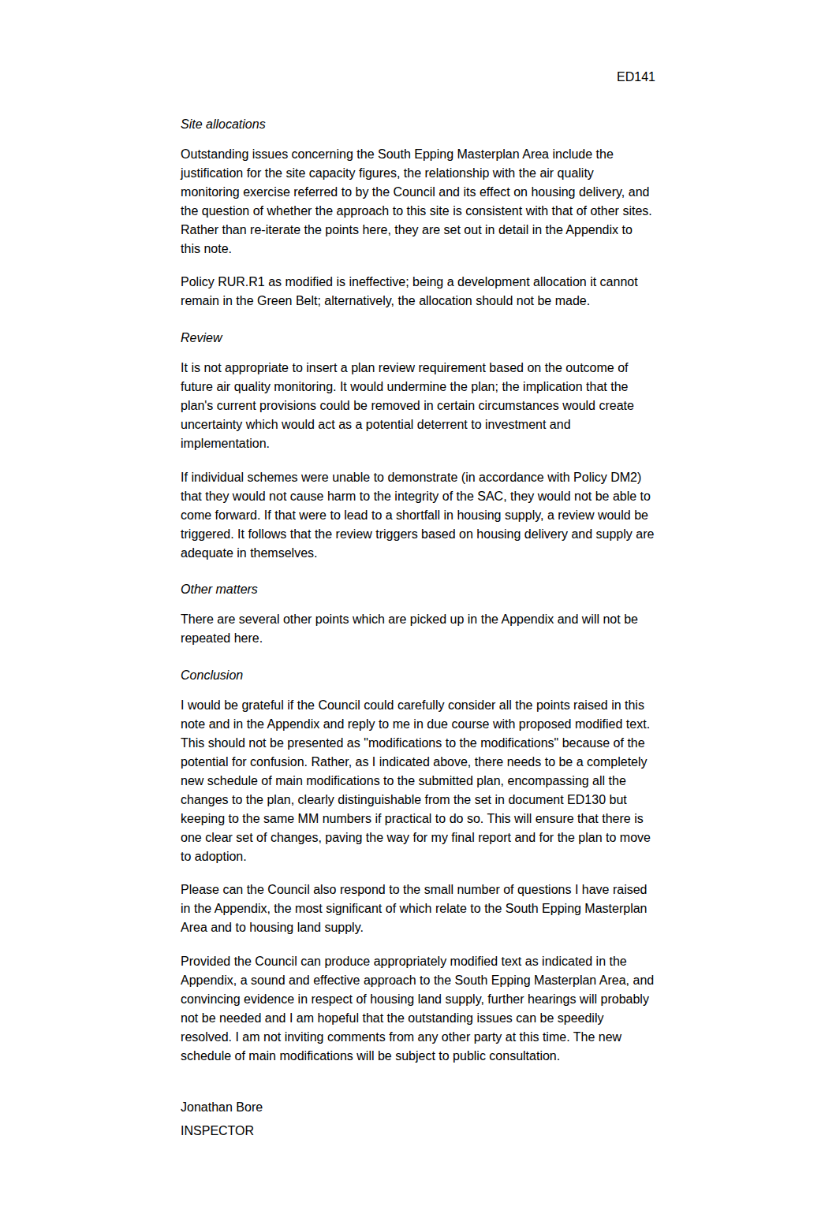ED141
Site allocations
Outstanding issues concerning the South Epping Masterplan Area include the justification for the site capacity figures, the relationship with the air quality monitoring exercise referred to by the Council and its effect on housing delivery, and the question of whether the approach to this site is consistent with that of other sites. Rather than re-iterate the points here, they are set out in detail in the Appendix to this note.
Policy RUR.R1 as modified is ineffective; being a development allocation it cannot remain in the Green Belt; alternatively, the allocation should not be made.
Review
It is not appropriate to insert a plan review requirement based on the outcome of future air quality monitoring. It would undermine the plan; the implication that the plan's current provisions could be removed in certain circumstances would create uncertainty which would act as a potential deterrent to investment and implementation.
If individual schemes were unable to demonstrate (in accordance with Policy DM2) that they would not cause harm to the integrity of the SAC, they would not be able to come forward. If that were to lead to a shortfall in housing supply, a review would be triggered. It follows that the review triggers based on housing delivery and supply are adequate in themselves.
Other matters
There are several other points which are picked up in the Appendix and will not be repeated here.
Conclusion
I would be grateful if the Council could carefully consider all the points raised in this note and in the Appendix and reply to me in due course with proposed modified text. This should not be presented as "modifications to the modifications" because of the potential for confusion. Rather, as I indicated above, there needs to be a completely new schedule of main modifications to the submitted plan, encompassing all the changes to the plan, clearly distinguishable from the set in document ED130 but keeping to the same MM numbers if practical to do so. This will ensure that there is one clear set of changes, paving the way for my final report and for the plan to move to adoption.
Please can the Council also respond to the small number of questions I have raised in the Appendix, the most significant of which relate to the South Epping Masterplan Area and to housing land supply.
Provided the Council can produce appropriately modified text as indicated in the Appendix, a sound and effective approach to the South Epping Masterplan Area, and convincing evidence in respect of housing land supply, further hearings will probably not be needed and I am hopeful that the outstanding issues can be speedily resolved. I am not inviting comments from any other party at this time. The new schedule of main modifications will be subject to public consultation.
Jonathan Bore
INSPECTOR